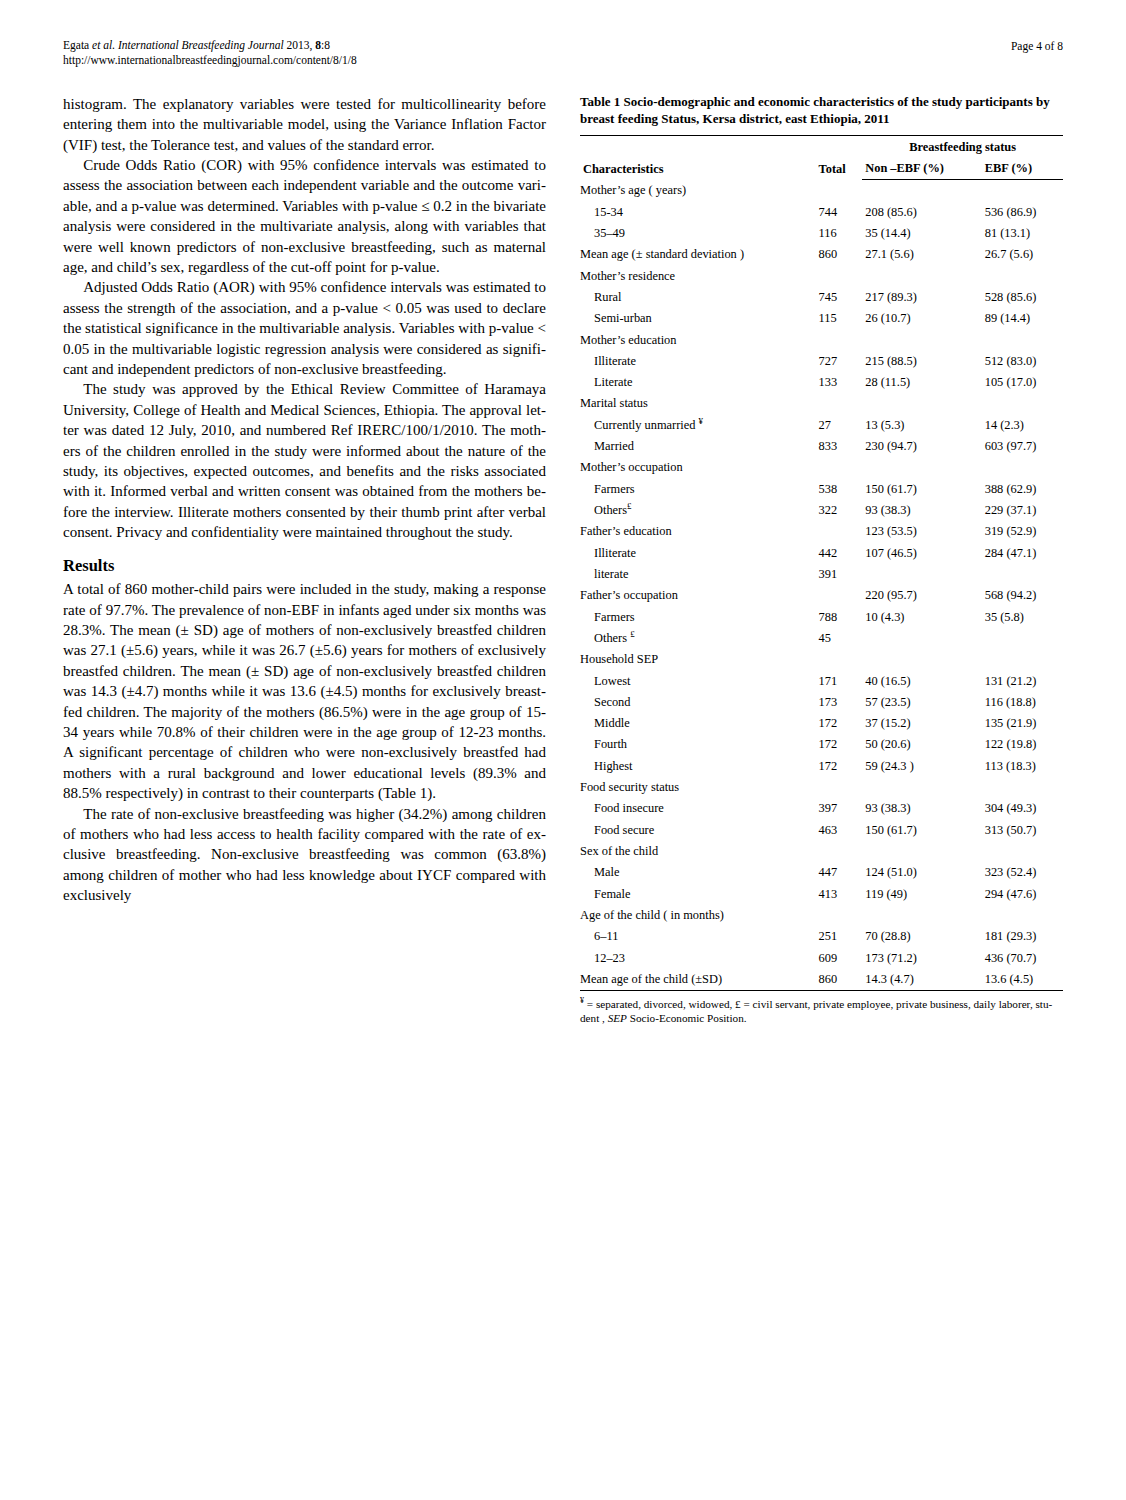Egata et al. International Breastfeeding Journal 2013, 8:8 http://www.internationalbreastfeedingjournal.com/content/8/1/8
Page 4 of 8
histogram. The explanatory variables were tested for multicollinearity before entering them into the multivariable model, using the Variance Inflation Factor (VIF) test, the Tolerance test, and values of the standard error.
Crude Odds Ratio (COR) with 95% confidence intervals was estimated to assess the association between each independent variable and the outcome variable, and a p-value was determined. Variables with p-value ≤ 0.2 in the bivariate analysis were considered in the multivariate analysis, along with variables that were well known predictors of non-exclusive breastfeeding, such as maternal age, and child’s sex, regardless of the cut-off point for p-value.
Adjusted Odds Ratio (AOR) with 95% confidence intervals was estimated to assess the strength of the association, and a p-value < 0.05 was used to declare the statistical significance in the multivariable analysis. Variables with p-value < 0.05 in the multivariable logistic regression analysis were considered as significant and independent predictors of non-exclusive breastfeeding.
The study was approved by the Ethical Review Committee of Haramaya University, College of Health and Medical Sciences, Ethiopia. The approval letter was dated 12 July, 2010, and numbered Ref IRERC/100/1/2010. The mothers of the children enrolled in the study were informed about the nature of the study, its objectives, expected outcomes, and benefits and the risks associated with it. Informed verbal and written consent was obtained from the mothers before the interview. Illiterate mothers consented by their thumb print after verbal consent. Privacy and confidentiality were maintained throughout the study.
Results
A total of 860 mother-child pairs were included in the study, making a response rate of 97.7%. The prevalence of non-EBF in infants aged under six months was 28.3%. The mean (± SD) age of mothers of non-exclusively breastfed children was 27.1 (±5.6) years, while it was 26.7 (±5.6) years for mothers of exclusively breastfed children. The mean (± SD) age of non-exclusively breastfed children was 14.3 (±4.7) months while it was 13.6 (±4.5) months for exclusively breastfed children. The majority of the mothers (86.5%) were in the age group of 15-34 years while 70.8% of their children were in the age group of 12-23 months. A significant percentage of children who were non-exclusively breastfed had mothers with a rural background and lower educational levels (89.3% and 88.5% respectively) in contrast to their counterparts (Table 1).
The rate of non-exclusive breastfeeding was higher (34.2%) among children of mothers who had less access to health facility compared with the rate of exclusive breastfeeding. Non-exclusive breastfeeding was common (63.8%) among children of mother who had less knowledge about IYCF compared with exclusively
Table 1 Socio-demographic and economic characteristics of the study participants by breast feeding Status, Kersa district, east Ethiopia, 2011
| Characteristics | Total | Breastfeeding status |
| --- | --- | --- |
| Non –EBF (%) | EBF (%) |
| Mother’s age ( years) |
| 15-34 | 744 | 208 (85.6) | 536 (86.9) |
| 35–49 | 116 | 35 (14.4) | 81 (13.1) |
| Mean age (± standard deviation ) | 860 | 27.1 (5.6) | 26.7 (5.6) |
| Mother’s residence |
| Rural | 745 | 217 (89.3) | 528 (85.6) |
| Semi-urban | 115 | 26 (10.7) | 89 (14.4) |
| Mother’s education |
| Illiterate | 727 | 215 (88.5) | 512 (83.0) |
| Literate | 133 | 28 (11.5) | 105 (17.0) |
| Marital status |
| Currently unmarried ¥ | 27 | 13 (5.3) | 14 (2.3) |
| Married | 833 | 230 (94.7) | 603 (97.7) |
| Mother’s occupation |
| Farmers | 538 | 150 (61.7) | 388 (62.9) |
| Others £ | 322 | 93 (38.3) | 229 (37.1) |
| Father’s education | | 123 (53.5) | 319 (52.9) |
| Illiterate | 442 | 107 (46.5) | 284 (47.1) |
| literate | 391 | | |
| Father’s occupation | | 220 (95.7) | 568 (94.2) |
| Farmers | 788 | 10 (4.3) | 35 (5.8) |
| Others £ | 45 | | |
| Household SEP |
| Lowest | 171 | 40 (16.5) | 131 (21.2) |
| Second | 173 | 57 (23.5) | 116 (18.8) |
| Middle | 172 | 37 (15.2) | 135 (21.9) |
| Fourth | 172 | 50 (20.6) | 122 (19.8) |
| Highest | 172 | 59 (24.3 ) | 113 (18.3) |
| Food security status |
| Food insecure | 397 | 93 (38.3) | 304 (49.3) |
| Food secure | 463 | 150 (61.7) | 313 (50.7) |
| Sex of the child |
| Male | 447 | 124 (51.0) | 323 (52.4) |
| Female | 413 | 119 (49) | 294 (47.6) |
| Age of the child ( in months) |
| 6–11 | 251 | 70 (28.8) | 181 (29.3) |
| 12–23 | 609 | 173 (71.2) | 436 (70.7) |
| Mean age of the child (±SD) | 860 | 14.3 (4.7) | 13.6 (4.5) |
¥ = separated, divorced, widowed, £ = civil servant, private employee, private business, daily laborer, student , SEP Socio-Economic Position.